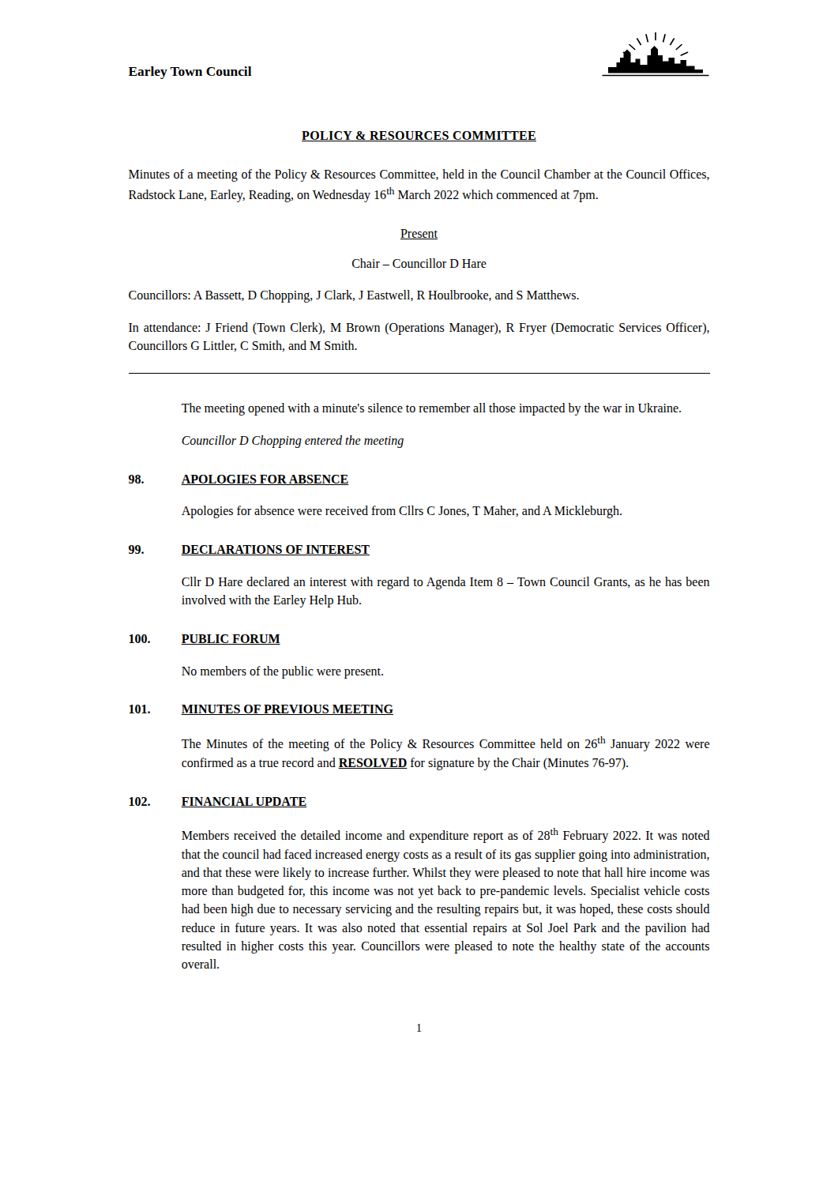Earley Town Council
POLICY & RESOURCES COMMITTEE
Minutes of a meeting of the Policy & Resources Committee, held in the Council Chamber at the Council Offices, Radstock Lane, Earley, Reading, on Wednesday 16th March 2022 which commenced at 7pm.
Present
Chair – Councillor D Hare
Councillors: A Bassett, D Chopping, J Clark, J Eastwell, R Houlbrooke, and S Matthews.
In attendance: J Friend (Town Clerk), M Brown (Operations Manager), R Fryer (Democratic Services Officer), Councillors G Littler, C Smith, and M Smith.
The meeting opened with a minute's silence to remember all those impacted by the war in Ukraine.
Councillor D Chopping entered the meeting
98.
APOLOGIES FOR ABSENCE
Apologies for absence were received from Cllrs C Jones, T Maher, and A Mickleburgh.
99.
DECLARATIONS OF INTEREST
Cllr D Hare declared an interest with regard to Agenda Item 8 – Town Council Grants, as he has been involved with the Earley Help Hub.
100.
PUBLIC FORUM
No members of the public were present.
101.
MINUTES OF PREVIOUS MEETING
The Minutes of the meeting of the Policy & Resources Committee held on 26th January 2022 were confirmed as a true record and RESOLVED for signature by the Chair (Minutes 76-97).
102.
FINANCIAL UPDATE
Members received the detailed income and expenditure report as of 28th February 2022. It was noted that the council had faced increased energy costs as a result of its gas supplier going into administration, and that these were likely to increase further. Whilst they were pleased to note that hall hire income was more than budgeted for, this income was not yet back to pre-pandemic levels. Specialist vehicle costs had been high due to necessary servicing and the resulting repairs but, it was hoped, these costs should reduce in future years. It was also noted that essential repairs at Sol Joel Park and the pavilion had resulted in higher costs this year. Councillors were pleased to note the healthy state of the accounts overall.
1